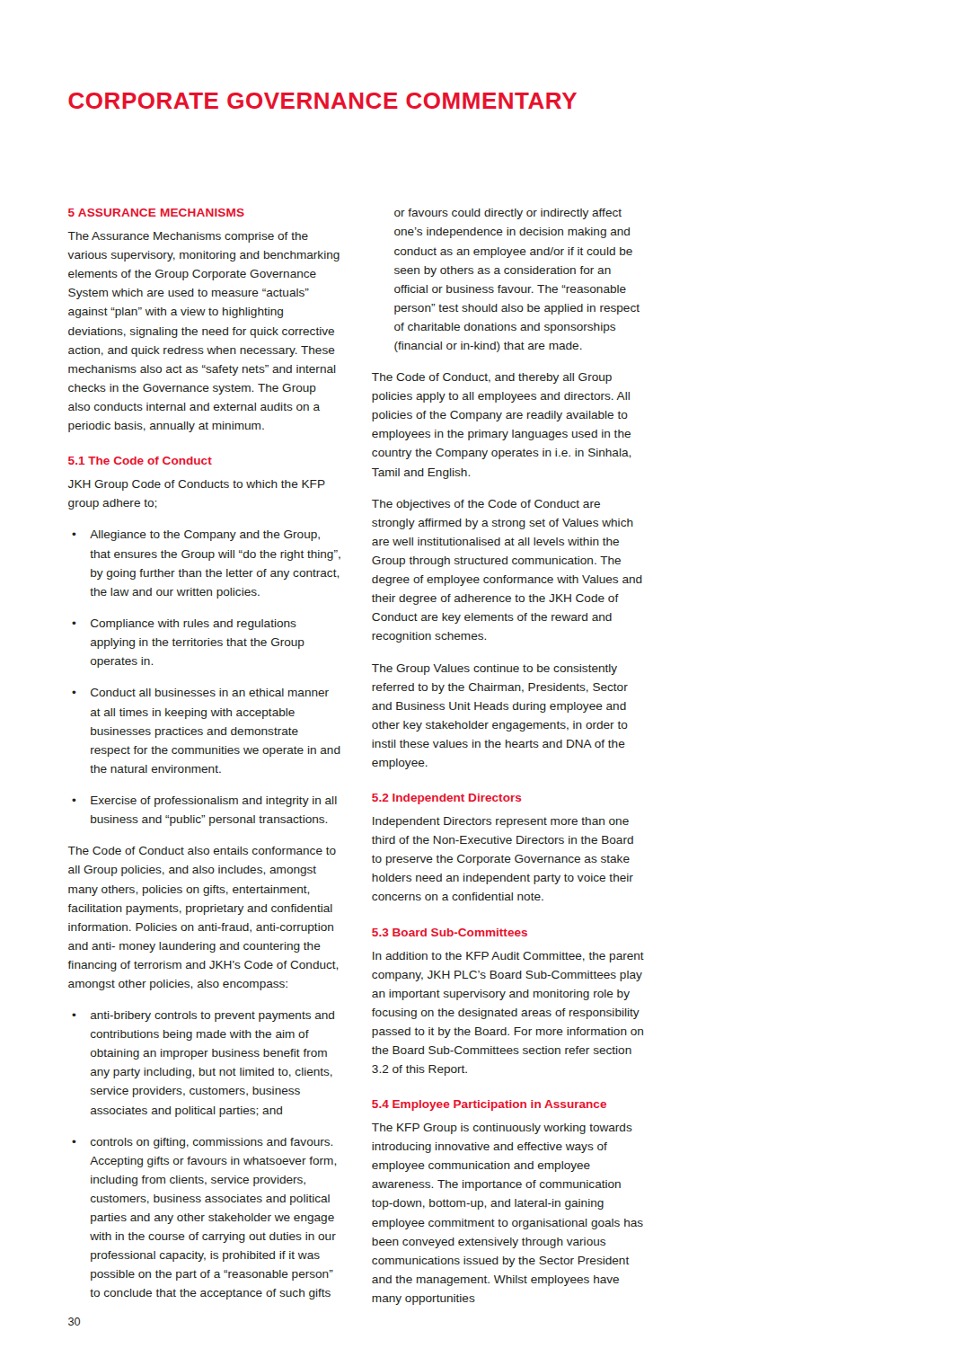Corporate Governance Commentary
5 Assurance Mechanisms
The Assurance Mechanisms comprise of the various supervisory, monitoring and benchmarking elements of the Group Corporate Governance System which are used to measure “actuals” against “plan” with a view to highlighting deviations, signaling the need for quick corrective action, and quick redress when necessary. These mechanisms also act as “safety nets” and internal checks in the Governance system. The Group also conducts internal and external audits on a periodic basis, annually at minimum.
5.1 The Code of Conduct
JKH Group Code of Conducts to which the KFP group adhere to;
Allegiance to the Company and the Group, that ensures the Group will “do the right thing”, by going further than the letter of any contract, the law and our written policies.
Compliance with rules and regulations applying in the territories that the Group operates in.
Conduct all businesses in an ethical manner at all times in keeping with acceptable businesses practices and demonstrate respect for the communities we operate in and the natural environment.
Exercise of professionalism and integrity in all business and “public” personal transactions.
The Code of Conduct also entails conformance to all Group policies, and also includes, amongst many others, policies on gifts, entertainment, facilitation payments, proprietary and confidential information. Policies on anti-fraud, anti-corruption and anti- money laundering and countering the financing of terrorism and JKH's Code of Conduct, amongst other policies, also encompass:
anti-bribery controls to prevent payments and contributions being made with the aim of obtaining an improper business benefit from any party including, but not limited to, clients, service providers, customers, business associates and political parties; and
controls on gifting, commissions and favours. Accepting gifts or favours in whatsoever form, including from clients, service providers, customers, business associates and political parties and any other stakeholder we engage with in the course of carrying out duties in our professional capacity, is prohibited if it was possible on the part of a “reasonable person” to conclude that the acceptance of such gifts or favours could directly or indirectly affect one’s independence in decision making and conduct as an employee and/or if it could be seen by others as a consideration for an official or business favour. The “reasonable person” test should also be applied in respect of charitable donations and sponsorships (financial or in-kind) that are made.
The Code of Conduct, and thereby all Group policies apply to all employees and directors. All policies of the Company are readily available to employees in the primary languages used in the country the Company operates in i.e. in Sinhala, Tamil and English.
The objectives of the Code of Conduct are strongly affirmed by a strong set of Values which are well institutionalised at all levels within the Group through structured communication. The degree of employee conformance with Values and their degree of adherence to the JKH Code of Conduct are key elements of the reward and recognition schemes.
The Group Values continue to be consistently referred to by the Chairman, Presidents, Sector and Business Unit Heads during employee and other key stakeholder engagements, in order to instil these values in the hearts and DNA of the employee.
5.2 Independent Directors
Independent Directors represent more than one third of the Non-Executive Directors in the Board to preserve the Corporate Governance as stake holders need an independent party to voice their concerns on a confidential note.
5.3 Board Sub-Committees
In addition to the KFP Audit Committee, the parent company, JKH PLC’s Board Sub-Committees play an important supervisory and monitoring role by focusing on the designated areas of responsibility passed to it by the Board. For more information on the Board Sub-Committees section refer section 3.2 of this Report.
5.4 Employee Participation in Assurance
The KFP Group is continuously working towards introducing innovative and effective ways of employee communication and employee awareness. The importance of communication top-down, bottom-up, and lateral-in gaining employee commitment to organisational goals has been conveyed extensively through various communications issued by the Sector President and the management. Whilst employees have many opportunities
30